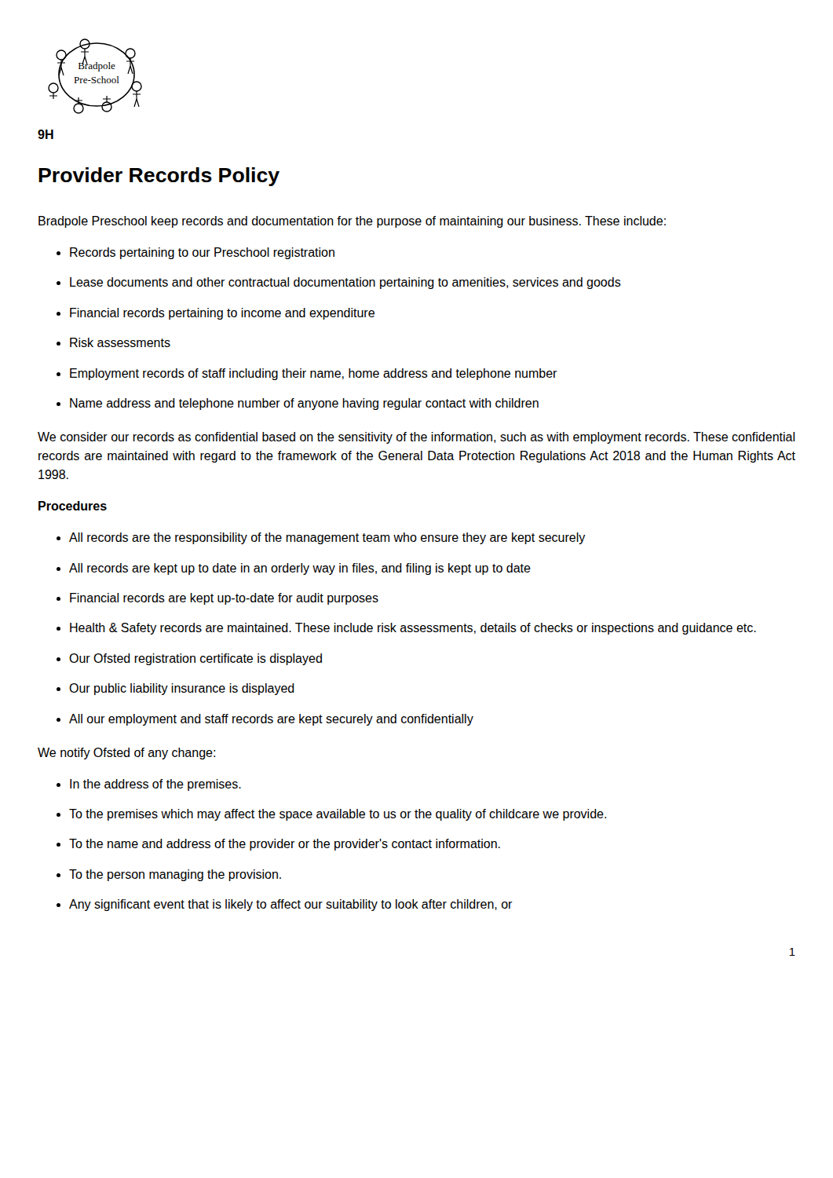Bradpole Pre-School
9H
Provider Records Policy
Bradpole Preschool keep records and documentation for the purpose of maintaining our business. These include:
Records pertaining to our Preschool registration
Lease documents and other contractual documentation pertaining to amenities, services and goods
Financial records pertaining to income and expenditure
Risk assessments
Employment records of staff including their name, home address and telephone number
Name address and telephone number of anyone having regular contact with children
We consider our records as confidential based on the sensitivity of the information, such as with employment records. These confidential records are maintained with regard to the framework of the General Data Protection Regulations Act 2018 and the Human Rights Act 1998.
Procedures
All records are the responsibility of the management team who ensure they are kept securely
All records are kept up to date in an orderly way in files, and filing is kept up to date
Financial records are kept up-to-date for audit purposes
Health & Safety records are maintained. These include risk assessments, details of checks or inspections and guidance etc.
Our Ofsted registration certificate is displayed
Our public liability insurance is displayed
All our employment and staff records are kept securely and confidentially
We notify Ofsted of any change:
In the address of the premises.
To the premises which may affect the space available to us or the quality of childcare we provide.
To the name and address of the provider or the provider's contact information.
To the person managing the provision.
Any significant event that is likely to affect our suitability to look after children, or
1